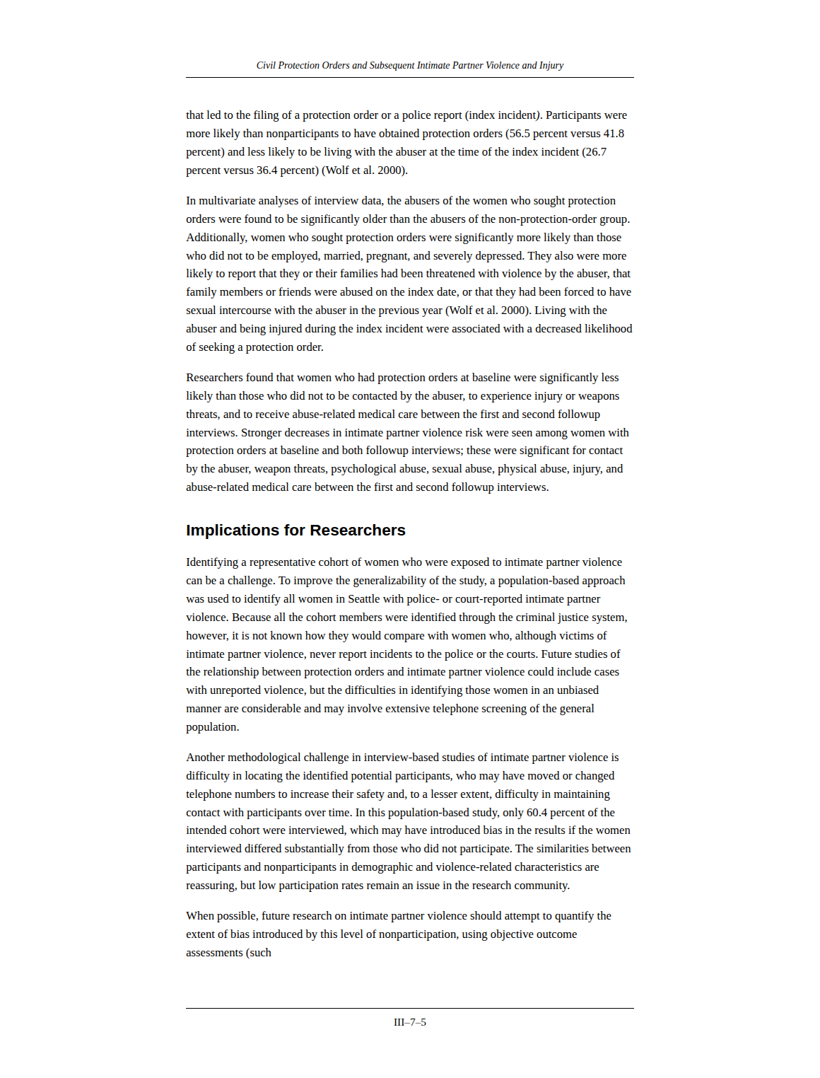Civil Protection Orders and Subsequent Intimate Partner Violence and Injury
that led to the filing of a protection order or a police report (index incident). Participants were more likely than nonparticipants to have obtained protection orders (56.5 percent versus 41.8 percent) and less likely to be living with the abuser at the time of the index incident (26.7 percent versus 36.4 percent) (Wolf et al. 2000).
In multivariate analyses of interview data, the abusers of the women who sought protection orders were found to be significantly older than the abusers of the non-protection-order group. Additionally, women who sought protection orders were significantly more likely than those who did not to be employed, married, pregnant, and severely depressed. They also were more likely to report that they or their families had been threatened with violence by the abuser, that family members or friends were abused on the index date, or that they had been forced to have sexual intercourse with the abuser in the previous year (Wolf et al. 2000). Living with the abuser and being injured during the index incident were associated with a decreased likelihood of seeking a protection order.
Researchers found that women who had protection orders at baseline were significantly less likely than those who did not to be contacted by the abuser, to experience injury or weapons threats, and to receive abuse-related medical care between the first and second followup interviews. Stronger decreases in intimate partner violence risk were seen among women with protection orders at baseline and both followup interviews; these were significant for contact by the abuser, weapon threats, psychological abuse, sexual abuse, physical abuse, injury, and abuse-related medical care between the first and second followup interviews.
Implications for Researchers
Identifying a representative cohort of women who were exposed to intimate partner violence can be a challenge. To improve the generalizability of the study, a population-based approach was used to identify all women in Seattle with police- or court-reported intimate partner violence. Because all the cohort members were identified through the criminal justice system, however, it is not known how they would compare with women who, although victims of intimate partner violence, never report incidents to the police or the courts. Future studies of the relationship between protection orders and intimate partner violence could include cases with unreported violence, but the difficulties in identifying those women in an unbiased manner are considerable and may involve extensive telephone screening of the general population.
Another methodological challenge in interview-based studies of intimate partner violence is difficulty in locating the identified potential participants, who may have moved or changed telephone numbers to increase their safety and, to a lesser extent, difficulty in maintaining contact with participants over time. In this population-based study, only 60.4 percent of the intended cohort were interviewed, which may have introduced bias in the results if the women interviewed differed substantially from those who did not participate. The similarities between participants and nonparticipants in demographic and violence-related characteristics are reassuring, but low participation rates remain an issue in the research community.
When possible, future research on intimate partner violence should attempt to quantify the extent of bias introduced by this level of nonparticipation, using objective outcome assessments (such
III–7–5